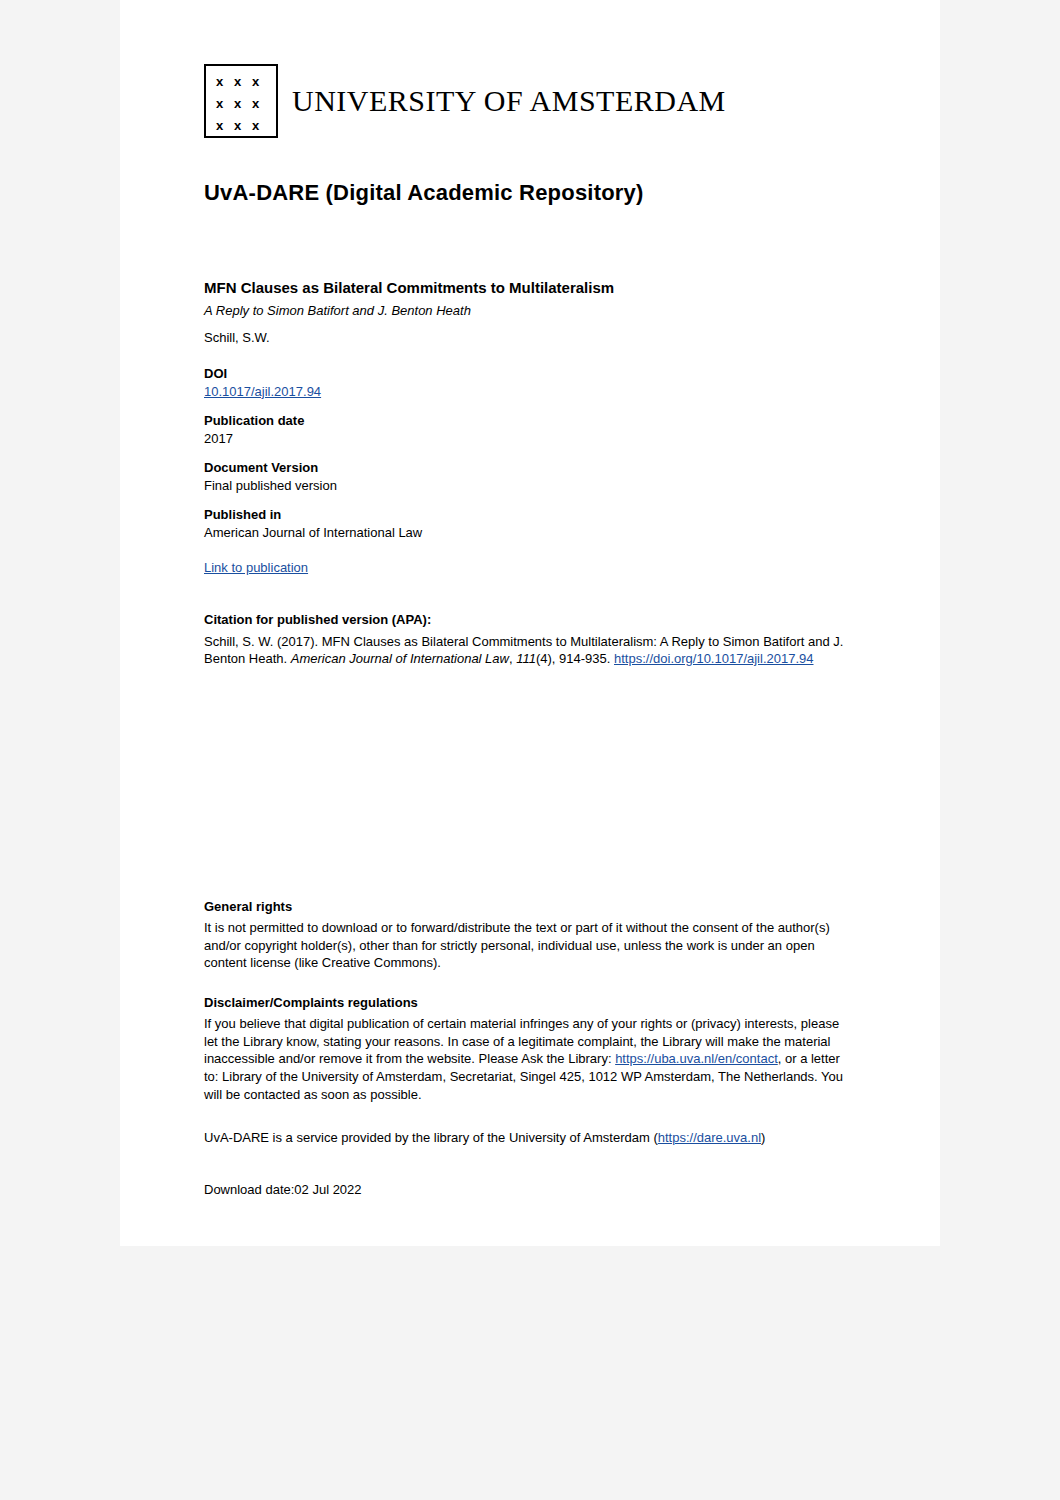x x x x x x x x x
UNIVERSITY OF AMSTERDAM
UvA-DARE (Digital Academic Repository)
MFN Clauses as Bilateral Commitments to Multilateralism
A Reply to Simon Batifort and J. Benton Heath
Schill, S.W.
DOI
10.1017/ajil.2017.94
Publication date
2017
Document Version
Final published version
Published in
American Journal of International Law
Link to publication
Citation for published version (APA):
Schill, S. W. (2017). MFN Clauses as Bilateral Commitments to Multilateralism: A Reply to Simon Batifort and J. Benton Heath. American Journal of International Law, 111(4), 914-935. https://doi.org/10.1017/ajil.2017.94
General rights
It is not permitted to download or to forward/distribute the text or part of it without the consent of the author(s) and/or copyright holder(s), other than for strictly personal, individual use, unless the work is under an open content license (like Creative Commons).
Disclaimer/Complaints regulations
If you believe that digital publication of certain material infringes any of your rights or (privacy) interests, please let the Library know, stating your reasons. In case of a legitimate complaint, the Library will make the material inaccessible and/or remove it from the website. Please Ask the Library: https://uba.uva.nl/en/contact, or a letter to: Library of the University of Amsterdam, Secretariat, Singel 425, 1012 WP Amsterdam, The Netherlands. You will be contacted as soon as possible.
UvA-DARE is a service provided by the library of the University of Amsterdam (https://dare.uva.nl)
Download date:02 Jul 2022